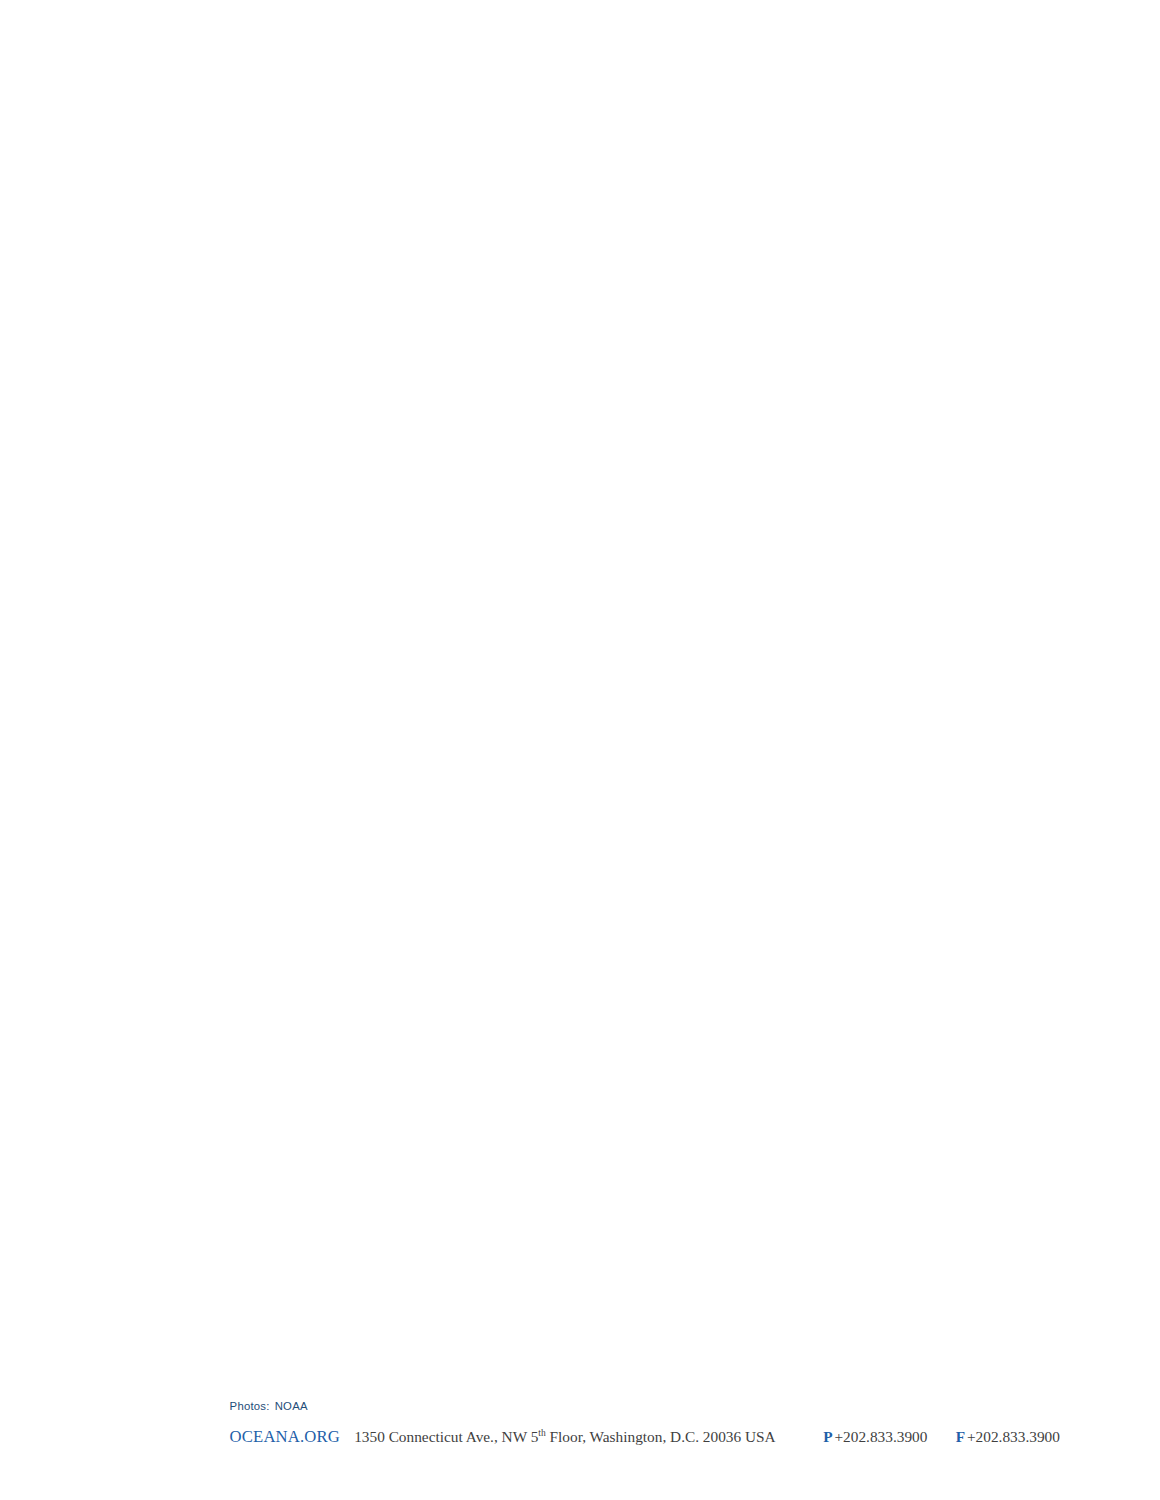Photos: NOAA
OCEANA.ORG 1350 Connecticut Ave., NW 5th Floor, Washington, D.C. 20036 USA P+202.833.3900 F+202.833.3900